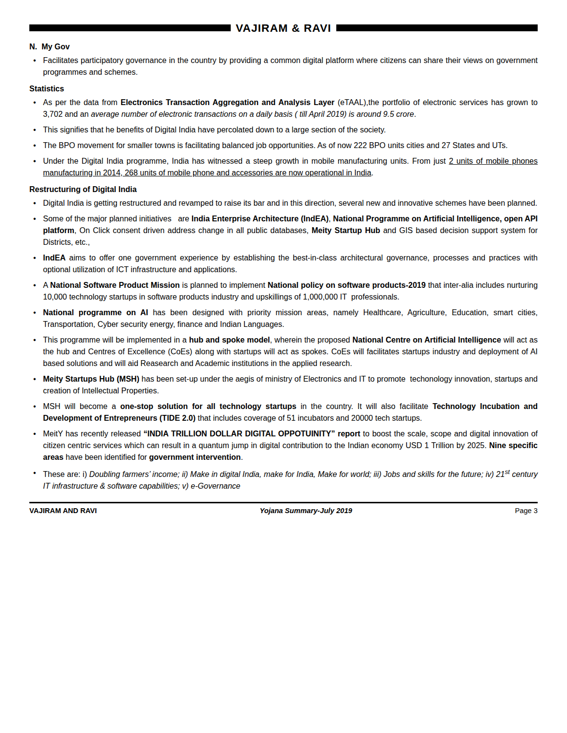VAJIRAM & RAVI
N. My Gov
Facilitates participatory governance in the country by providing a common digital platform where citizens can share their views on government programmes and schemes.
Statistics
As per the data from Electronics Transaction Aggregation and Analysis Layer (eTAAL),the portfolio of electronic services has grown to 3,702 and an average number of electronic transactions on a daily basis ( till April 2019) is around 9.5 crore.
This signifies that he benefits of Digital India have percolated down to a large section of the society.
The BPO movement for smaller towns is facilitating balanced job opportunities. As of now 222 BPO units cities and 27 States and UTs.
Under the Digital India programme, India has witnessed a steep growth in mobile manufacturing units. From just 2 units of mobile phones manufacturing in 2014, 268 units of mobile phone and accessories are now operational in India.
Restructuring of Digital India
Digital India is getting restructured and revamped to raise its bar and in this direction, several new and innovative schemes have been planned.
Some of the major planned initiatives are India Enterprise Architecture (IndEA), National Programme on Artificial Intelligence, open API platform, On Click consent driven address change in all public databases, Meity Startup Hub and GIS based decision support system for Districts, etc.,
IndEA aims to offer one government experience by establishing the best-in-class architectural governance, processes and practices with optional utilization of ICT infrastructure and applications.
A National Software Product Mission is planned to implement National policy on software products-2019 that inter-alia includes nurturing 10,000 technology startups in software products industry and upskillings of 1,000,000 IT professionals.
National programme on AI has been designed with priority mission areas, namely Healthcare, Agriculture, Education, smart cities, Transportation, Cyber security energy, finance and Indian Languages.
This programme will be implemented in a hub and spoke model, wherein the proposed National Centre on Artificial Intelligence will act as the hub and Centres of Excellence (CoEs) along with startups will act as spokes. CoEs will facilitates startups industry and deployment of AI based solutions and will aid Reasearch and Academic institutions in the applied research.
Meity Startups Hub (MSH) has been set-up under the aegis of ministry of Electronics and IT to promote techonology innovation, startups and creation of Intellectual Properties.
MSH will become a one-stop solution for all technology startups in the country. It will also facilitate Technology Incubation and Development of Entrepreneurs (TIDE 2.0) that includes coverage of 51 incubators and 20000 tech startups.
MeitY has recently released “INDIA TRILLION DOLLAR DIGITAL OPPOTUINITY” report to boost the scale, scope and digital innovation of citizen centric services which can result in a quantum jump in digital contribution to the Indian economy USD 1 Trillion by 2025. Nine specific areas have been identified for government intervention.
These are: i) Doubling farmers’ income; ii) Make in digital India, make for India, Make for world; iii) Jobs and skills for the future; iv) 21st century IT infrastructure & software capabilities; v) e-Governance
VAJIRAM AND RAVI
Yojana Summary-July 2019
Page 3